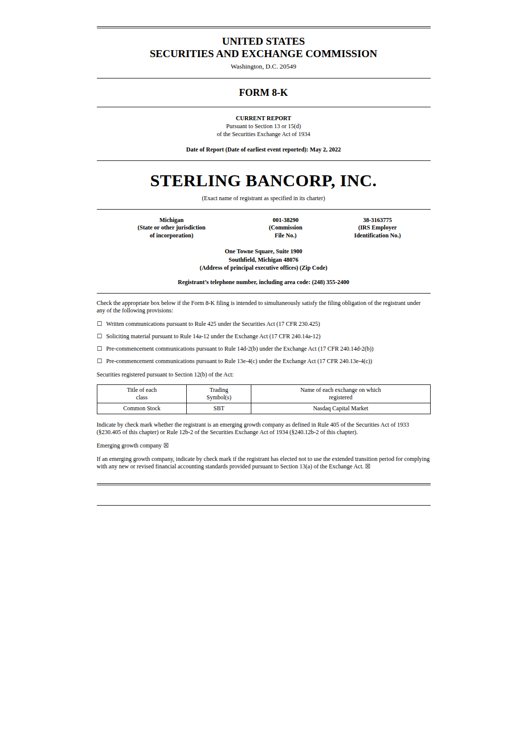UNITED STATES
SECURITIES AND EXCHANGE COMMISSION
Washington, D.C. 20549
FORM 8-K
CURRENT REPORT
Pursuant to Section 13 or 15(d)
of the Securities Exchange Act of 1934
Date of Report (Date of earliest event reported): May 2, 2022
STERLING BANCORP, INC.
(Exact name of registrant as specified in its charter)
| Michigan | 001-38290 | 38-3163775 |
| (State or other jurisdiction | (Commission | (IRS Employer |
| of incorporation) | File No.) | Identification No.) |
One Towne Square, Suite 1900
Southfield, Michigan 48076
(Address of principal executive offices) (Zip Code)
Registrant’s telephone number, including area code: (248) 355-2400
Check the appropriate box below if the Form 8-K filing is intended to simultaneously satisfy the filing obligation of the registrant under any of the following provisions:
☐ Written communications pursuant to Rule 425 under the Securities Act (17 CFR 230.425)
☐ Soliciting material pursuant to Rule 14a-12 under the Exchange Act (17 CFR 240.14a-12)
☐ Pre-commencement communications pursuant to Rule 14d-2(b) under the Exchange Act (17 CFR 240.14d-2(b))
☐ Pre-commencement communications pursuant to Rule 13e-4(c) under the Exchange Act (17 CFR 240.13e-4(c))
Securities registered pursuant to Section 12(b) of the Act:
| Title of each class | Trading Symbol(s) | Name of each exchange on which registered |
| --- | --- | --- |
| Common Stock | SBT | Nasdaq Capital Market |
Indicate by check mark whether the registrant is an emerging growth company as defined in Rule 405 of the Securities Act of 1933 (§230.405 of this chapter) or Rule 12b-2 of the Securities Exchange Act of 1934 (§240.12b-2 of this chapter).
Emerging growth company ☒
If an emerging growth company, indicate by check mark if the registrant has elected not to use the extended transition period for complying with any new or revised financial accounting standards provided pursuant to Section 13(a) of the Exchange Act. ☒